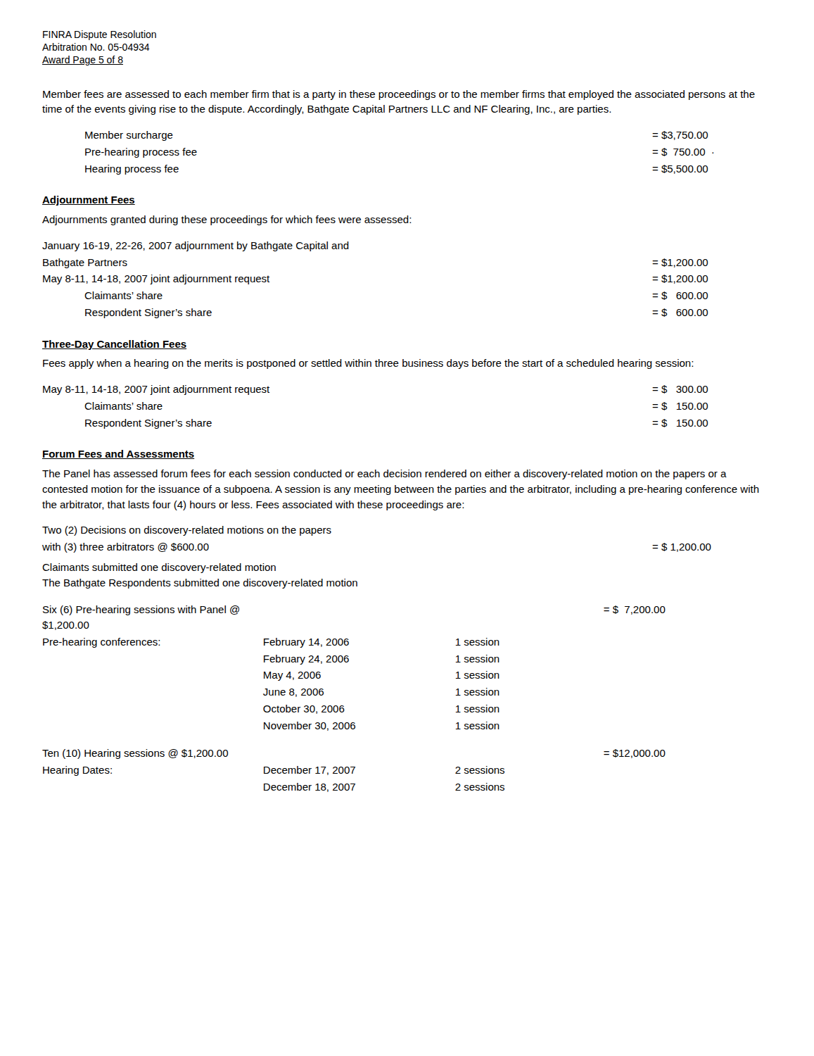FINRA Dispute Resolution
Arbitration No. 05-04934
Award Page 5 of 8
Member fees are assessed to each member firm that is a party in these proceedings or to the member firms that employed the associated persons at the time of the events giving rise to the dispute. Accordingly, Bathgate Capital Partners LLC and NF Clearing, Inc., are parties.
| Member surcharge | = $3,750.00 |
| Pre-hearing process fee | = $ 750.00 · |
| Hearing process fee | = $5,500.00 |
Adjournment Fees
Adjournments granted during these proceedings for which fees were assessed:
| January 16-19, 22-26, 2007 adjournment by Bathgate Capital and | |
| Bathgate Partners | = $1,200.00 |
| May 8-11, 14-18, 2007 joint adjournment request | = $1,200.00 |
| Claimants’ share | = $ 600.00 |
| Respondent Signer’s share | = $ 600.00 |
Three-Day Cancellation Fees
Fees apply when a hearing on the merits is postponed or settled within three business days before the start of a scheduled hearing session:
| May 8-11, 14-18, 2007 joint adjournment request | = $ 300.00 |
| Claimants’ share | = $ 150.00 |
| Respondent Signer’s share | = $ 150.00 |
Forum Fees and Assessments
The Panel has assessed forum fees for each session conducted or each decision rendered on either a discovery-related motion on the papers or a contested motion for the issuance of a subpoena. A session is any meeting between the parties and the arbitrator, including a pre-hearing conference with the arbitrator, that lasts four (4) hours or less. Fees associated with these proceedings are:
| Two (2) Decisions on discovery-related motions on the papers | |
| with (3) three arbitrators @ $600.00 | = $ 1,200.00 |
Claimants submitted one discovery-related motion
The Bathgate Respondents submitted one discovery-related motion
| Six (6) Pre-hearing sessions with Panel @ $1,200.00 | | | = $ 7,200.00 |
| Pre-hearing conferences: | February 14, 2006 | 1 session | |
| | February 24, 2006 | 1 session | |
| | May 4, 2006 | 1 session | |
| | June 8, 2006 | 1 session | |
| | October 30, 2006 | 1 session | |
| | November 30, 2006 | 1 session | |
| Ten (10) Hearing sessions @ $1,200.00 | | | = $12,000.00 |
| Hearing Dates: | December 17, 2007 | 2 sessions | |
| | December 18, 2007 | 2 sessions | |